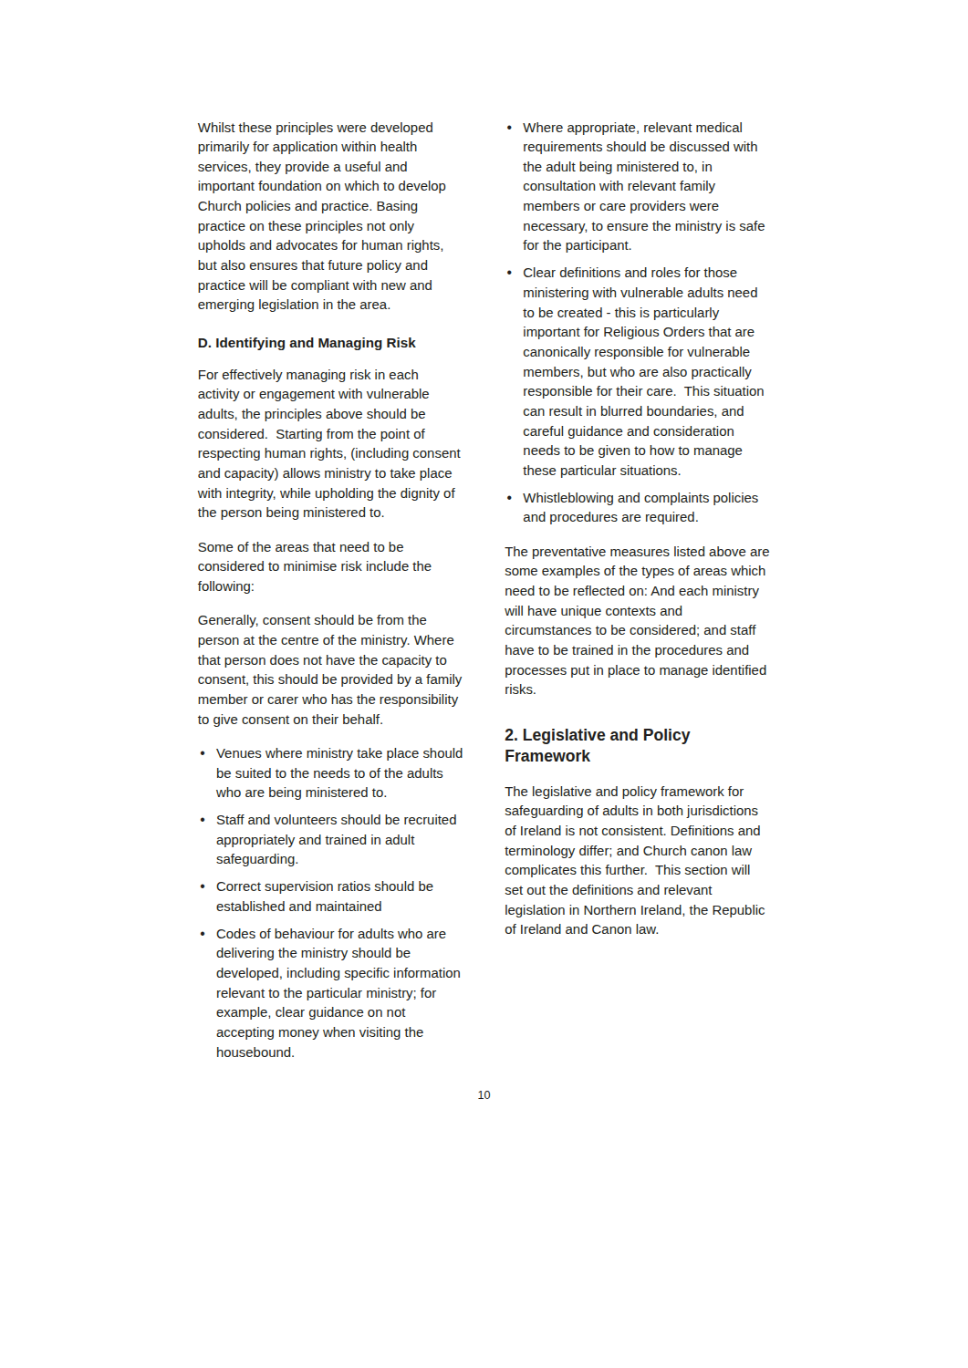Whilst these principles were developed primarily for application within health services, they provide a useful and important foundation on which to develop Church policies and practice. Basing practice on these principles not only upholds and advocates for human rights, but also ensures that future policy and practice will be compliant with new and emerging legislation in the area.
D. Identifying and Managing Risk
For effectively managing risk in each activity or engagement with vulnerable adults, the principles above should be considered. Starting from the point of respecting human rights, (including consent and capacity) allows ministry to take place with integrity, while upholding the dignity of the person being ministered to.
Some of the areas that need to be considered to minimise risk include the following:
Generally, consent should be from the person at the centre of the ministry. Where that person does not have the capacity to consent, this should be provided by a family member or carer who has the responsibility to give consent on their behalf.
Venues where ministry take place should be suited to the needs to of the adults who are being ministered to.
Staff and volunteers should be recruited appropriately and trained in adult safeguarding.
Correct supervision ratios should be established and maintained
Codes of behaviour for adults who are delivering the ministry should be developed, including specific information relevant to the particular ministry; for example, clear guidance on not accepting money when visiting the housebound.
Where appropriate, relevant medical requirements should be discussed with the adult being ministered to, in consultation with relevant family members or care providers were necessary, to ensure the ministry is safe for the participant.
Clear definitions and roles for those ministering with vulnerable adults need to be created - this is particularly important for Religious Orders that are canonically responsible for vulnerable members, but who are also practically responsible for their care. This situation can result in blurred boundaries, and careful guidance and consideration needs to be given to how to manage these particular situations.
Whistleblowing and complaints policies and procedures are required.
The preventative measures listed above are some examples of the types of areas which need to be reflected on: And each ministry will have unique contexts and circumstances to be considered; and staff have to be trained in the procedures and processes put in place to manage identified risks.
2. Legislative and Policy Framework
The legislative and policy framework for safeguarding of adults in both jurisdictions of Ireland is not consistent. Definitions and terminology differ; and Church canon law complicates this further. This section will set out the definitions and relevant legislation in Northern Ireland, the Republic of Ireland and Canon law.
10